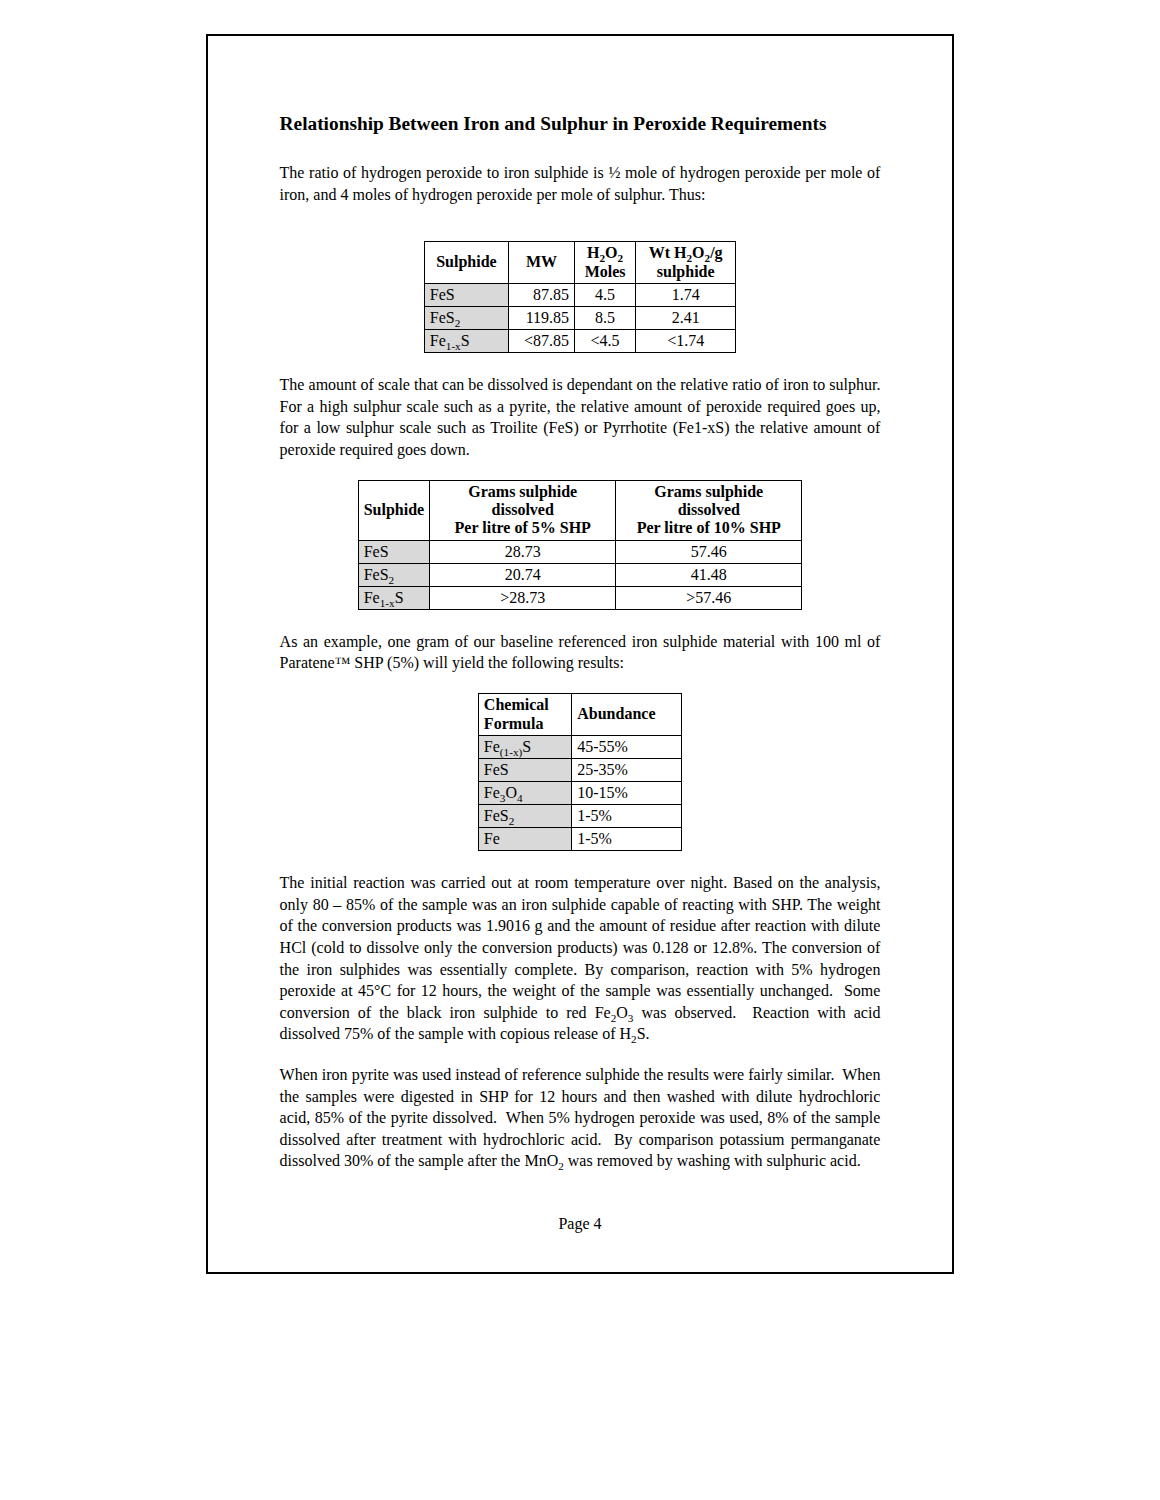Relationship Between Iron and Sulphur in Peroxide Requirements
The ratio of hydrogen peroxide to iron sulphide is ½ mole of hydrogen peroxide per mole of iron, and 4 moles of hydrogen peroxide per mole of sulphur. Thus:
| Sulphide | MW | H 2 O 2 Moles | Wt H 2 O 2 /g sulphide |
| --- | --- | --- | --- |
| FeS | 87.85 | 4.5 | 1.74 |
| FeS 2 | 119.85 | 8.5 | 2.41 |
| Fe 1-x S | <87.85 | <4.5 | <1.74 |
The amount of scale that can be dissolved is dependant on the relative ratio of iron to sulphur. For a high sulphur scale such as a pyrite, the relative amount of peroxide required goes up, for a low sulphur scale such as Troilite (FeS) or Pyrrhotite (Fe1-xS) the relative amount of peroxide required goes down.
| Sulphide | Grams sulphide dissolved Per litre of 5% SHP | Grams sulphide dissolved Per litre of 10% SHP |
| --- | --- | --- |
| FeS | 28.73 | 57.46 |
| FeS 2 | 20.74 | 41.48 |
| Fe 1-x S | >28.73 | >57.46 |
As an example, one gram of our baseline referenced iron sulphide material with 100 ml of Paratene™ SHP (5%) will yield the following results:
| Chemical Formula | Abundance |
| --- | --- |
| Fe (1-x) S | 45-55% |
| FeS | 25-35% |
| Fe 3 O 4 | 10-15% |
| FeS 2 | 1-5% |
| Fe | 1-5% |
The initial reaction was carried out at room temperature over night. Based on the analysis, only 80 – 85% of the sample was an iron sulphide capable of reacting with SHP. The weight of the conversion products was 1.9016 g and the amount of residue after reaction with dilute HCl (cold to dissolve only the conversion products) was 0.128 or 12.8%. The conversion of the iron sulphides was essentially complete. By comparison, reaction with 5% hydrogen peroxide at 45°C for 12 hours, the weight of the sample was essentially unchanged. Some conversion of the black iron sulphide to red Fe2O3 was observed. Reaction with acid dissolved 75% of the sample with copious release of H2S.
When iron pyrite was used instead of reference sulphide the results were fairly similar. When the samples were digested in SHP for 12 hours and then washed with dilute hydrochloric acid, 85% of the pyrite dissolved. When 5% hydrogen peroxide was used, 8% of the sample dissolved after treatment with hydrochloric acid. By comparison potassium permanganate dissolved 30% of the sample after the MnO2 was removed by washing with sulphuric acid.
Page 4